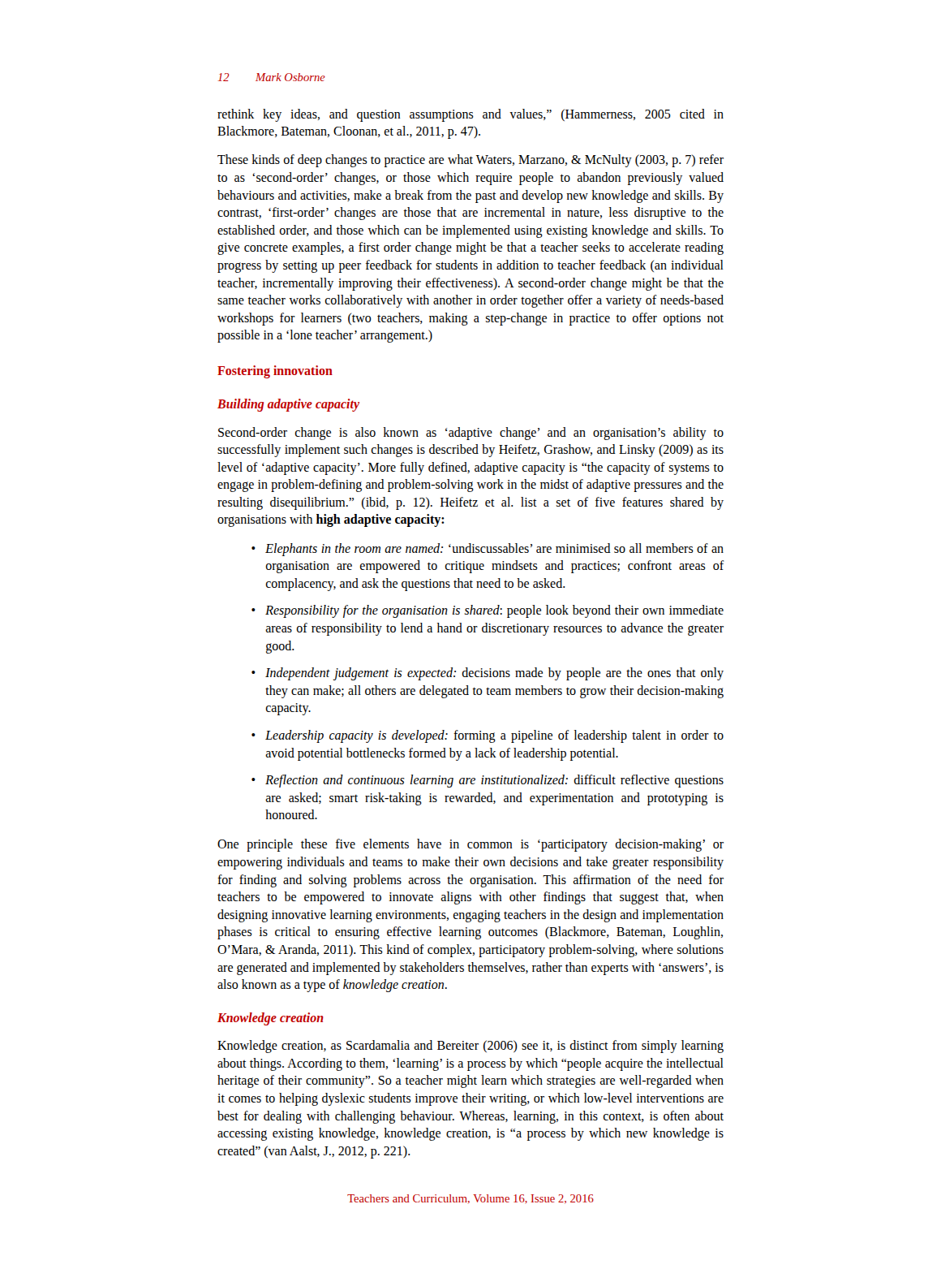12 Mark Osborne
rethink key ideas, and question assumptions and values,” (Hammerness, 2005 cited in Blackmore, Bateman, Cloonan, et al., 2011, p. 47).
These kinds of deep changes to practice are what Waters, Marzano, & McNulty (2003, p. 7) refer to as ‘second-order’ changes, or those which require people to abandon previously valued behaviours and activities, make a break from the past and develop new knowledge and skills. By contrast, ‘first-order’ changes are those that are incremental in nature, less disruptive to the established order, and those which can be implemented using existing knowledge and skills. To give concrete examples, a first order change might be that a teacher seeks to accelerate reading progress by setting up peer feedback for students in addition to teacher feedback (an individual teacher, incrementally improving their effectiveness). A second-order change might be that the same teacher works collaboratively with another in order together offer a variety of needs-based workshops for learners (two teachers, making a step-change in practice to offer options not possible in a ‘lone teacher’ arrangement.)
Fostering innovation
Building adaptive capacity
Second-order change is also known as ‘adaptive change’ and an organisation’s ability to successfully implement such changes is described by Heifetz, Grashow, and Linsky (2009) as its level of ‘adaptive capacity’. More fully defined, adaptive capacity is “the capacity of systems to engage in problem-defining and problem-solving work in the midst of adaptive pressures and the resulting disequilibrium.” (ibid, p. 12). Heifetz et al. list a set of five features shared by organisations with high adaptive capacity:
Elephants in the room are named: ‘undiscussables’ are minimised so all members of an organisation are empowered to critique mindsets and practices; confront areas of complacency, and ask the questions that need to be asked.
Responsibility for the organisation is shared: people look beyond their own immediate areas of responsibility to lend a hand or discretionary resources to advance the greater good.
Independent judgement is expected: decisions made by people are the ones that only they can make; all others are delegated to team members to grow their decision-making capacity.
Leadership capacity is developed: forming a pipeline of leadership talent in order to avoid potential bottlenecks formed by a lack of leadership potential.
Reflection and continuous learning are institutionalized: difficult reflective questions are asked; smart risk-taking is rewarded, and experimentation and prototyping is honoured.
One principle these five elements have in common is ‘participatory decision-making’ or empowering individuals and teams to make their own decisions and take greater responsibility for finding and solving problems across the organisation. This affirmation of the need for teachers to be empowered to innovate aligns with other findings that suggest that, when designing innovative learning environments, engaging teachers in the design and implementation phases is critical to ensuring effective learning outcomes (Blackmore, Bateman, Loughlin, O’Mara, & Aranda, 2011). This kind of complex, participatory problem-solving, where solutions are generated and implemented by stakeholders themselves, rather than experts with ‘answers’, is also known as a type of knowledge creation.
Knowledge creation
Knowledge creation, as Scardamalia and Bereiter (2006) see it, is distinct from simply learning about things. According to them, ‘learning’ is a process by which “people acquire the intellectual heritage of their community”. So a teacher might learn which strategies are well-regarded when it comes to helping dyslexic students improve their writing, or which low-level interventions are best for dealing with challenging behaviour. Whereas, learning, in this context, is often about accessing existing knowledge, knowledge creation, is “a process by which new knowledge is created” (van Aalst, J., 2012, p. 221).
Teachers and Curriculum, Volume 16, Issue 2, 2016